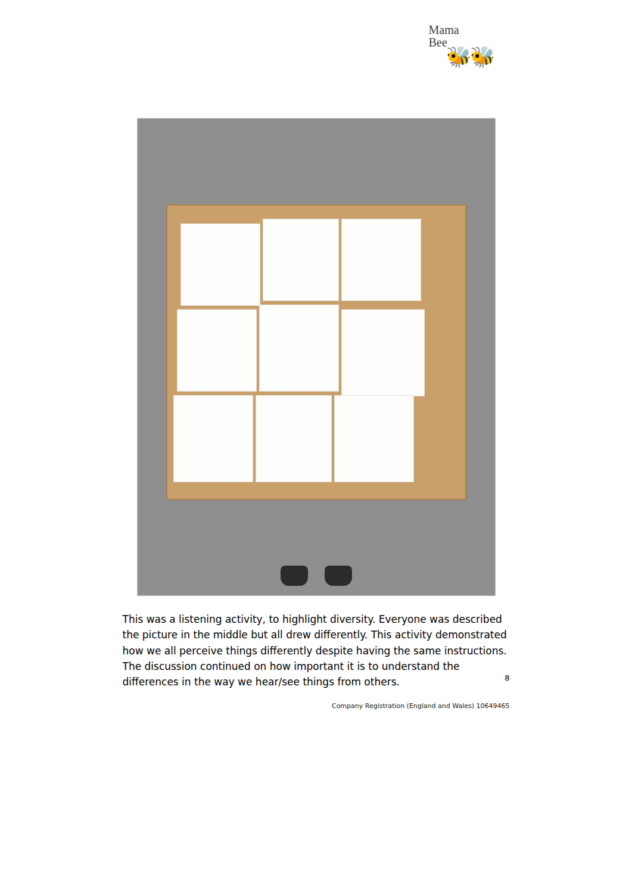Mama
Bee
🐝🐝
This was a listening activity, to highlight diversity. Everyone was described the picture in the middle but all drew differently. This activity demonstrated how we all perceive things differently despite having the same instructions. The discussion continued on how important it is to understand the differences in the way we hear/see things from others.
8
Company Registration (England and Wales) 10649465